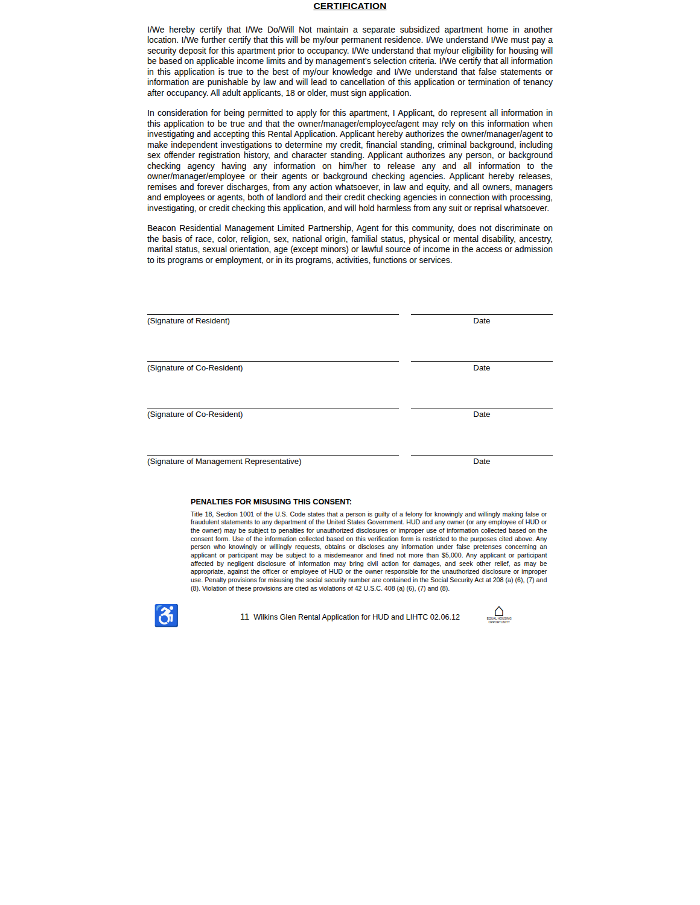CERTIFICATION
I/We hereby certify that I/We Do/Will Not maintain a separate subsidized apartment home in another location. I/We further certify that this will be my/our permanent residence. I/We understand I/We must pay a security deposit for this apartment prior to occupancy. I/We understand that my/our eligibility for housing will be based on applicable income limits and by management’s selection criteria. I/We certify that all information in this application is true to the best of my/our knowledge and I/We understand that false statements or information are punishable by law and will lead to cancellation of this application or termination of tenancy after occupancy. All adult applicants, 18 or older, must sign application.
In consideration for being permitted to apply for this apartment, I Applicant, do represent all information in this application to be true and that the owner/manager/employee/agent may rely on this information when investigating and accepting this Rental Application. Applicant hereby authorizes the owner/manager/agent to make independent investigations to determine my credit, financial standing, criminal background, including sex offender registration history, and character standing. Applicant authorizes any person, or background checking agency having any information on him/her to release any and all information to the owner/manager/employee or their agents or background checking agencies. Applicant hereby releases, remises and forever discharges, from any action whatsoever, in law and equity, and all owners, managers and employees or agents, both of landlord and their credit checking agencies in connection with processing, investigating, or credit checking this application, and will hold harmless from any suit or reprisal whatsoever.
Beacon Residential Management Limited Partnership, Agent for this community, does not discriminate on the basis of race, color, religion, sex, national origin, familial status, physical or mental disability, ancestry, marital status, sexual orientation, age (except minors) or lawful source of income in the access or admission to its programs or employment, or in its programs, activities, functions or services.
| (Signature of Resident) | | Date |
| (Signature of Co-Resident) | | Date |
| (Signature of Co-Resident) | | Date |
| (Signature of Management Representative) | | Date |
PENALTIES FOR MISUSING THIS CONSENT:
Title 18, Section 1001 of the U.S. Code states that a person is guilty of a felony for knowingly and willingly making false or fraudulent statements to any department of the United States Government. HUD and any owner (or any employee of HUD or the owner) may be subject to penalties for unauthorized disclosures or improper use of information collected based on the consent form. Use of the information collected based on this verification form is restricted to the purposes cited above. Any person who knowingly or willingly requests, obtains or discloses any information under false pretenses concerning an applicant or participant may be subject to a misdemeanor and fined not more than $5,000. Any applicant or participant affected by negligent disclosure of information may bring civil action for damages, and seek other relief, as may be appropriate, against the officer or employee of HUD or the owner responsible for the unauthorized disclosure or improper use. Penalty provisions for misusing the social security number are contained in the Social Security Act at 208 (a) (6), (7) and (8). Violation of these provisions are cited as violations of 42 U.S.C. 408 (a) (6), (7) and (8).
♿
11 Wilkins Glen Rental Application for HUD and LIHTC 02.06.12
⌂ EQUAL HOUSING
OPPORTUNITY